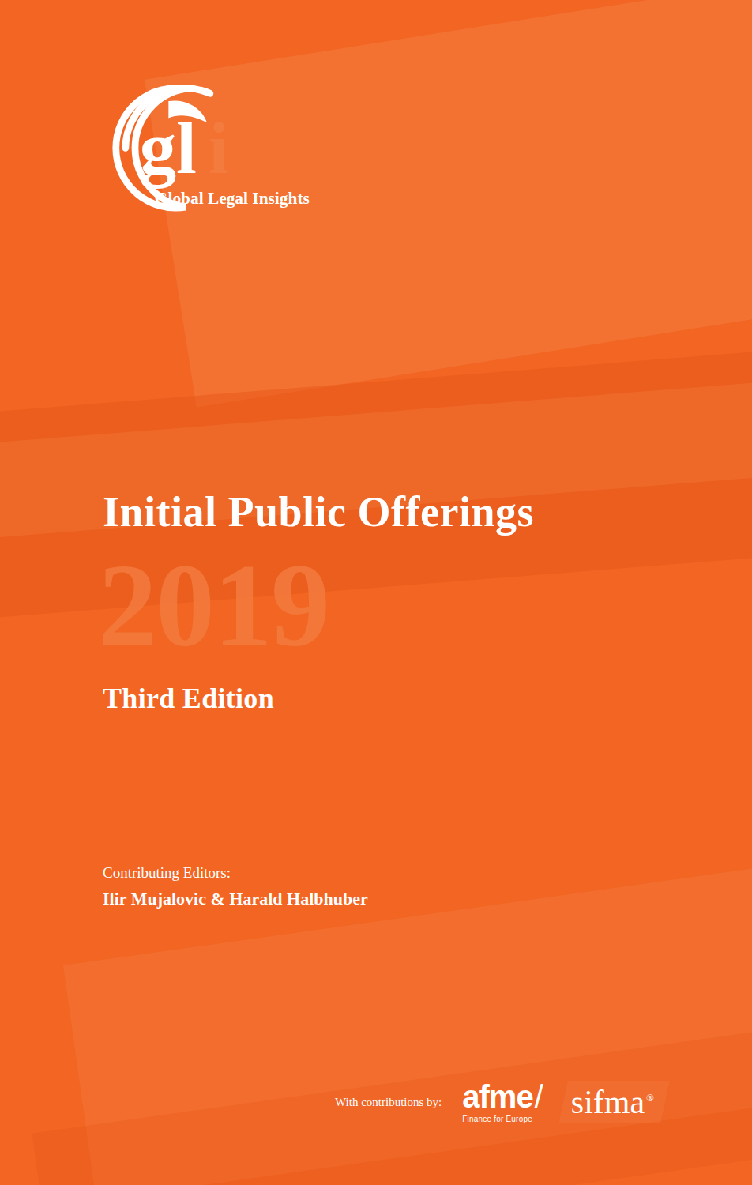gl i Global Legal Insights
Initial Public Offerings
2019
Third Edition
Contributing Editors:
Ilir Mujalovic & Harald Halbhuber
With contributions by:
afme/ Finance for Europe
sifma®